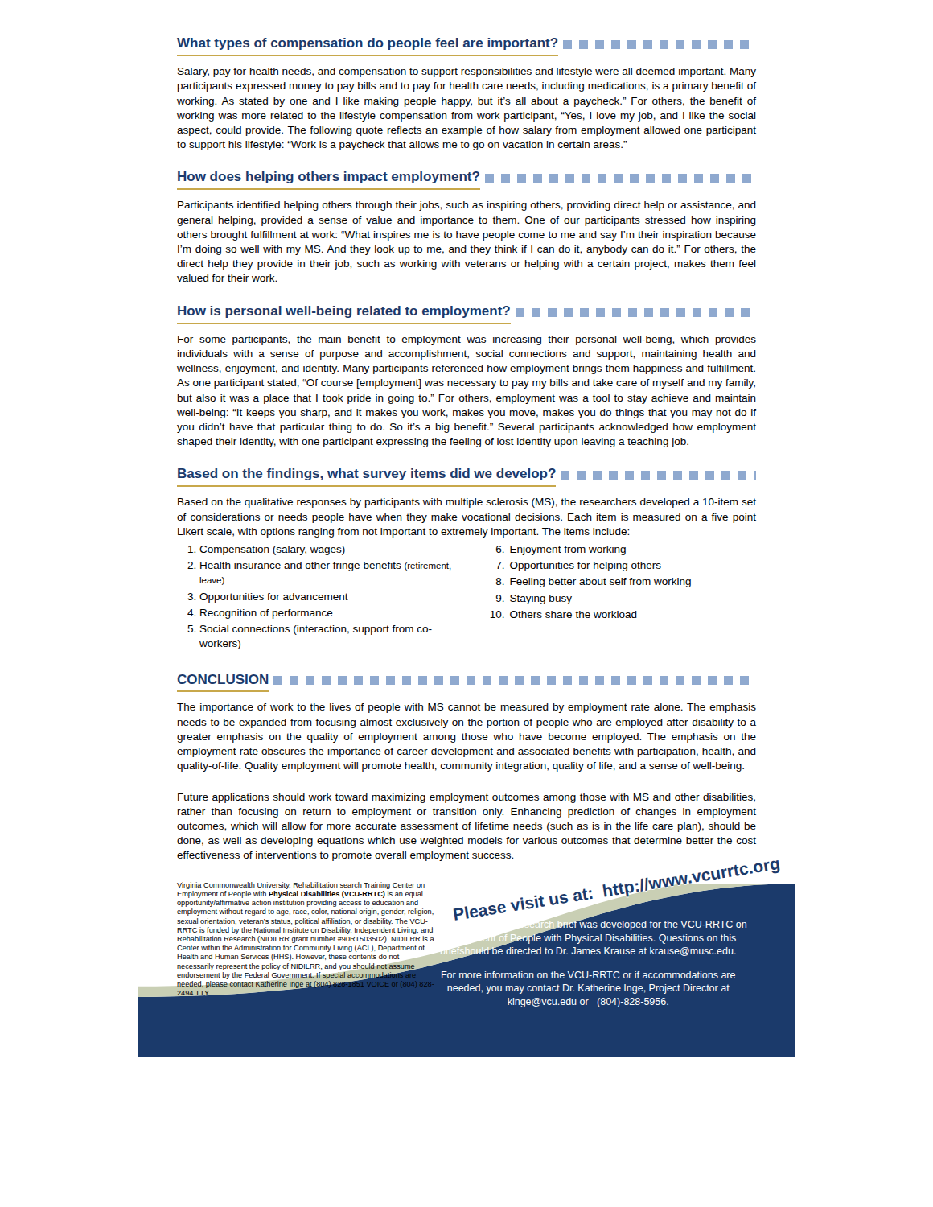What types of compensation do people feel are important?
Salary, pay for health needs, and compensation to support responsibilities and lifestyle were all deemed important. Many participants expressed money to pay bills and to pay for health care needs, including medications, is a primary benefit of working. As stated by one and I like making people happy, but it’s all about a paycheck.” For others, the benefit of working was more related to the lifestyle compensation from work participant, “Yes, I love my job, and I like the social aspect, could provide. The following quote reflects an example of how salary from employment allowed one participant to support his lifestyle: “Work is a paycheck that allows me to go on vacation in certain areas.”
How does helping others impact employment?
Participants identified helping others through their jobs, such as inspiring others, providing direct help or assistance, and general helping, provided a sense of value and importance to them. One of our participants stressed how inspiring others brought fulfillment at work: “What inspires me is to have people come to me and say I’m their inspiration because I’m doing so well with my MS. And they look up to me, and they think if I can do it, anybody can do it.” For others, the direct help they provide in their job, such as working with veterans or helping with a certain project, makes them feel valued for their work.
How is personal well-being related to employment?
For some participants, the main benefit to employment was increasing their personal well-being, which provides individuals with a sense of purpose and accomplishment, social connections and support, maintaining health and wellness, enjoyment, and identity. Many participants referenced how employment brings them happiness and fulfillment. As one participant stated, “Of course [employment] was necessary to pay my bills and take care of myself and my family, but also it was a place that I took pride in going to.” For others, employment was a tool to stay achieve and maintain well-being: “It keeps you sharp, and it makes you work, makes you move, makes you do things that you may not do if you didn’t have that particular thing to do. So it’s a big benefit.” Several participants acknowledged how employment shaped their identity, with one participant expressing the feeling of lost identity upon leaving a teaching job.
Based on the findings, what survey items did we develop?
Based on the qualitative responses by participants with multiple sclerosis (MS), the researchers developed a 10-item set of considerations or needs people have when they make vocational decisions. Each item is measured on a five point Likert scale, with options ranging from not important to extremely important. The items include:
Compensation (salary, wages)
Health insurance and other fringe benefits (retirement, leave)
Opportunities for advancement
Recognition of performance
Social connections (interaction, support from co-workers)
6. Enjoyment from working
7. Opportunities for helping others
8. Feeling better about self from working
9. Staying busy
10. Others share the workload
CONCLUSION
The importance of work to the lives of people with MS cannot be measured by employment rate alone. The emphasis needs to be expanded from focusing almost exclusively on the portion of people who are employed after disability to a greater emphasis on the quality of employment among those who have become employed. The emphasis on the employment rate obscures the importance of career development and associated benefits with participation, health, and quality-of-life. Quality employment will promote health, community integration, quality of life, and a sense of well-being.
Future applications should work toward maximizing employment outcomes among those with MS and other disabilities, rather than focusing on return to employment or transition only. Enhancing prediction of changes in employment outcomes, which will allow for more accurate assessment of lifetime needs (such as is in the life care plan), should be done, as well as developing equations which use weighted models for various outcomes that determine better the cost effectiveness of interventions to promote overall employment success.
Please visit us at: http://www.vcurrtc.org
Virginia Commonwealth University, Rehabilitation search Training Center on Employment of People with Physical Disabilities (VCU-RRTC) is an equal opportunity/affirmative action institution providing access to education and employment without regard to age, race, color, national origin, gender, religion, sexual orientation, veteran’s status, political affiliation, or disability. The VCU-RRTC is funded by the National Institute on Disability, Independent Living, and Rehabilitation Research (NIDILRR grant number #90RT503502). NIDILRR is a Center within the Administration for Community Living (ACL), Department of Health and Human Services (HHS). However, these contents do not necessarily represent the policy of NIDILRR, and you should not assume endorsement by the Federal Government. If special accommodations are needed, please contact Katherine Inge at (804) 828-1851 VOICE or (804) 828-2494 TTY.
Information for this research brief was developed for the VCU-RRTC on Employment of People with Physical Disabilities. Questions on this briefshould be directed to Dr. James Krause at krause@musc.edu.
For more information on the VCU-RRTC or if accommodations are needed, you may contact Dr. Katherine Inge, Project Director at kinge@vcu.edu or (804)-828-5956.